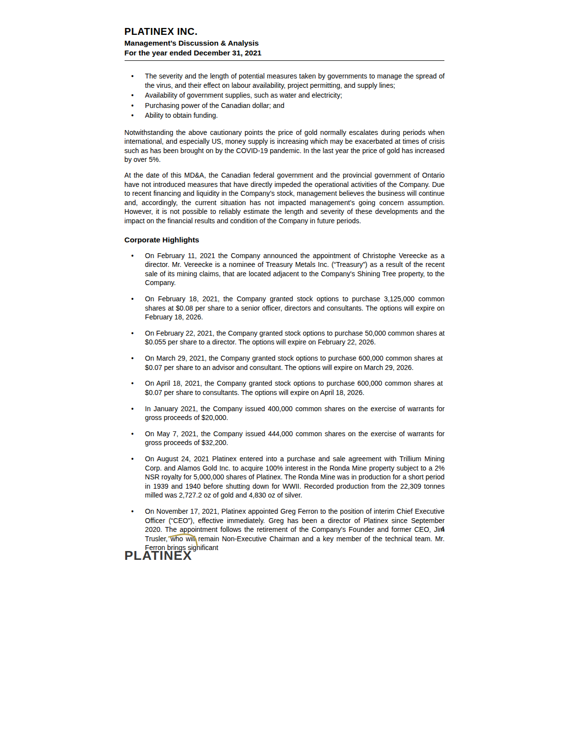PLATINEX INC.
Management’s Discussion & Analysis
For the year ended December 31, 2021
The severity and the length of potential measures taken by governments to manage the spread of the virus, and their effect on labour availability, project permitting, and supply lines;
Availability of government supplies, such as water and electricity;
Purchasing power of the Canadian dollar; and
Ability to obtain funding.
Notwithstanding the above cautionary points the price of gold normally escalates during periods when international, and especially US, money supply is increasing which may be exacerbated at times of crisis such as has been brought on by the COVID-19 pandemic. In the last year the price of gold has increased by over 5%.
At the date of this MD&A, the Canadian federal government and the provincial government of Ontario have not introduced measures that have directly impeded the operational activities of the Company. Due to recent financing and liquidity in the Company’s stock, management believes the business will continue and, accordingly, the current situation has not impacted management’s going concern assumption. However, it is not possible to reliably estimate the length and severity of these developments and the impact on the financial results and condition of the Company in future periods.
Corporate Highlights
On February 11, 2021 the Company announced the appointment of Christophe Vereecke as a director. Mr. Vereecke is a nominee of Treasury Metals Inc. (“Treasury”) as a result of the recent sale of its mining claims, that are located adjacent to the Company's Shining Tree property, to the Company.
On February 18, 2021, the Company granted stock options to purchase 3,125,000 common shares at $0.08 per share to a senior officer, directors and consultants. The options will expire on February 18, 2026.
On February 22, 2021, the Company granted stock options to purchase 50,000 common shares at $0.055 per share to a director. The options will expire on February 22, 2026.
On March 29, 2021, the Company granted stock options to purchase 600,000 common shares at $0.07 per share to an advisor and consultant. The options will expire on March 29, 2026.
On April 18, 2021, the Company granted stock options to purchase 600,000 common shares at $0.07 per share to consultants. The options will expire on April 18, 2026.
In January 2021, the Company issued 400,000 common shares on the exercise of warrants for gross proceeds of $20,000.
On May 7, 2021, the Company issued 444,000 common shares on the exercise of warrants for gross proceeds of $32,200.
On August 24, 2021 Platinex entered into a purchase and sale agreement with Trillium Mining Corp. and Alamos Gold Inc. to acquire 100% interest in the Ronda Mine property subject to a 2% NSR royalty for 5,000,000 shares of Platinex. The Ronda Mine was in production for a short period in 1939 and 1940 before shutting down for WWII. Recorded production from the 22,309 tonnes milled was 2,727.2 oz of gold and 4,830 oz of silver.
On November 17, 2021, Platinex appointed Greg Ferron to the position of interim Chief Executive Officer (“CEO”), effective immediately. Greg has been a director of Platinex since September 2020. The appointment follows the retirement of the Company's Founder and former CEO, Jim Trusler, who will remain Non-Executive Chairman and a key member of the technical team. Mr. Ferron brings significant
4
PLATINEX